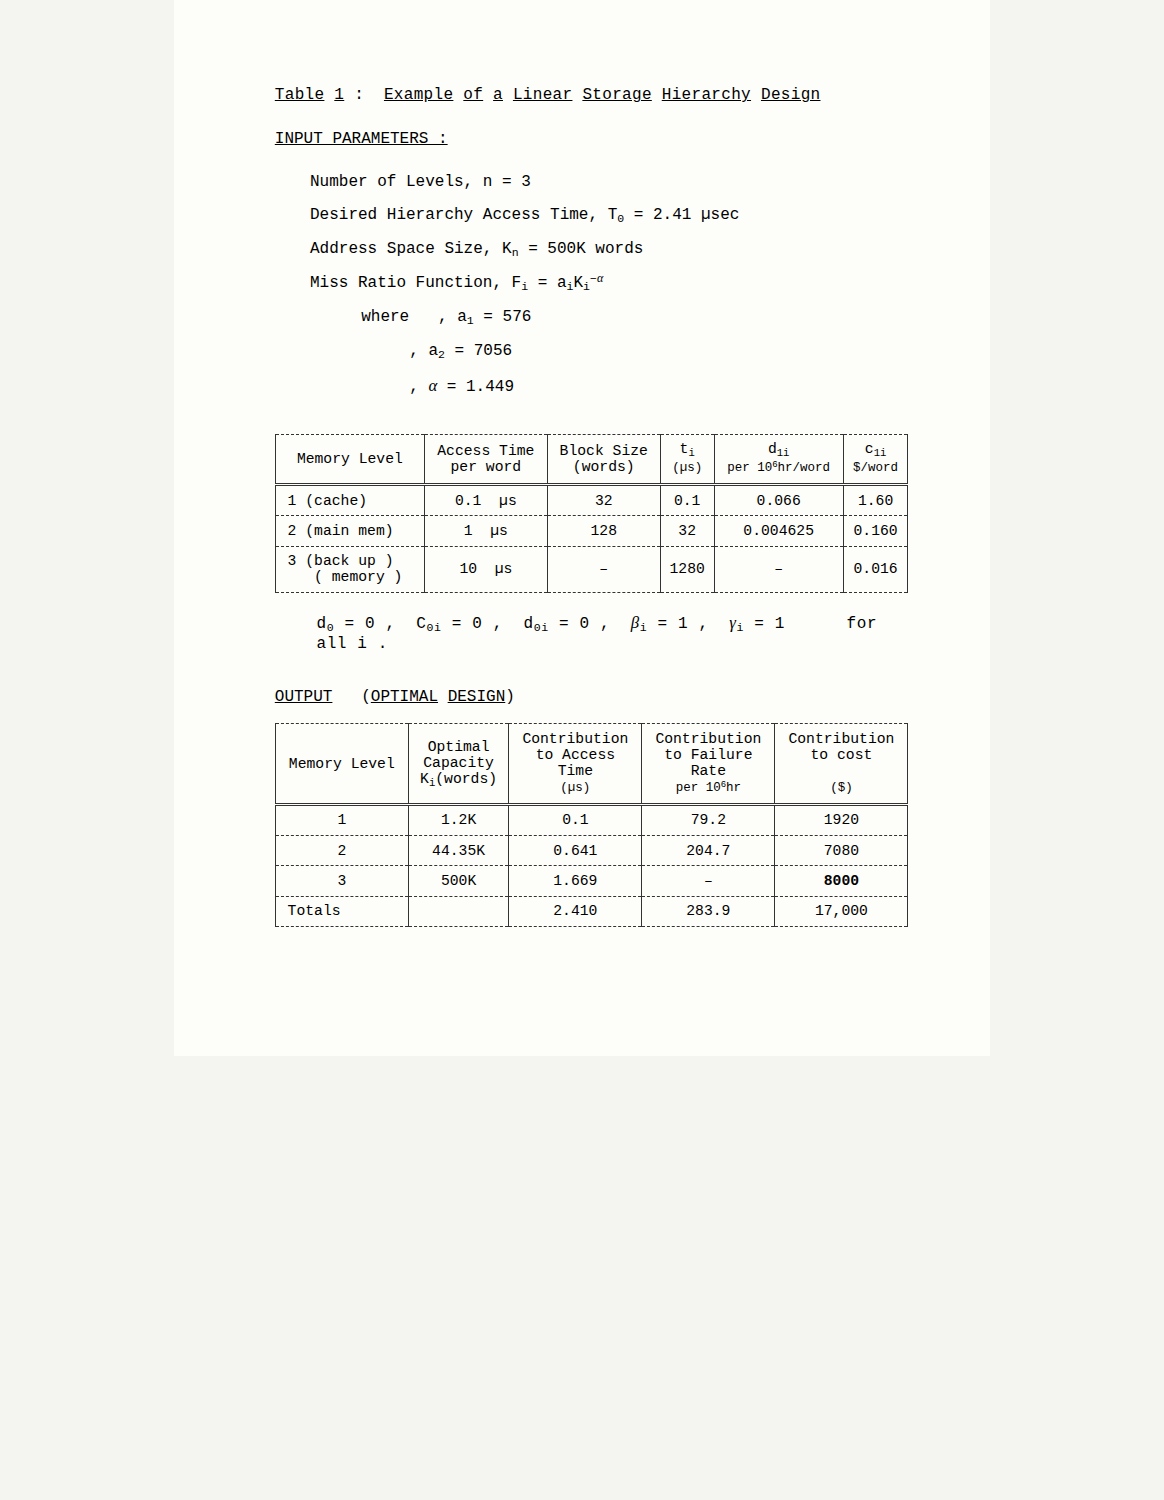Table 1 : Example of a Linear Storage Hierarchy Design
INPUT PARAMETERS :
Number of Levels, n = 3
Desired Hierarchy Access Time, T0 = 2.41 µsec
Address Space Size, Kn = 500K words
Miss Ratio Function, Fi = aiKi−α
where , a1 = 576
, a2 = 7056
, α = 1.449
| Memory Level | Access Time per word | Block Size (words) | t i (µs) | d 1i per 10 6 hr/word | c 1i $/word |
| --- | --- | --- | --- | --- | --- |
| 1 (cache) | 0.1 µs | 32 | 0.1 | 0.066 | 1.60 |
| 2 (main mem) | 1 µs | 128 | 32 | 0.004625 | 0.160 |
| 3 (back up ) ( memory ) | 10 µs | – | 1280 | – | 0.016 |
d0 = 0 , C0i = 0 , d0i = 0 , βi = 1 , γi = 1 for all i .
OUTPUT (OPTIMAL DESIGN)
| Memory Level | Optimal Capacity K i (words) | Contribution to Access Time (µs) | Contribution to Failure Rate per 10 6 hr | Contribution to cost ($) |
| --- | --- | --- | --- | --- |
| 1 | 1.2K | 0.1 | 79.2 | 1920 |
| 2 | 44.35K | 0.641 | 204.7 | 7080 |
| 3 | 500K | 1.669 | – | 8000 |
| Totals | | 2.410 | 283.9 | 17,000 |